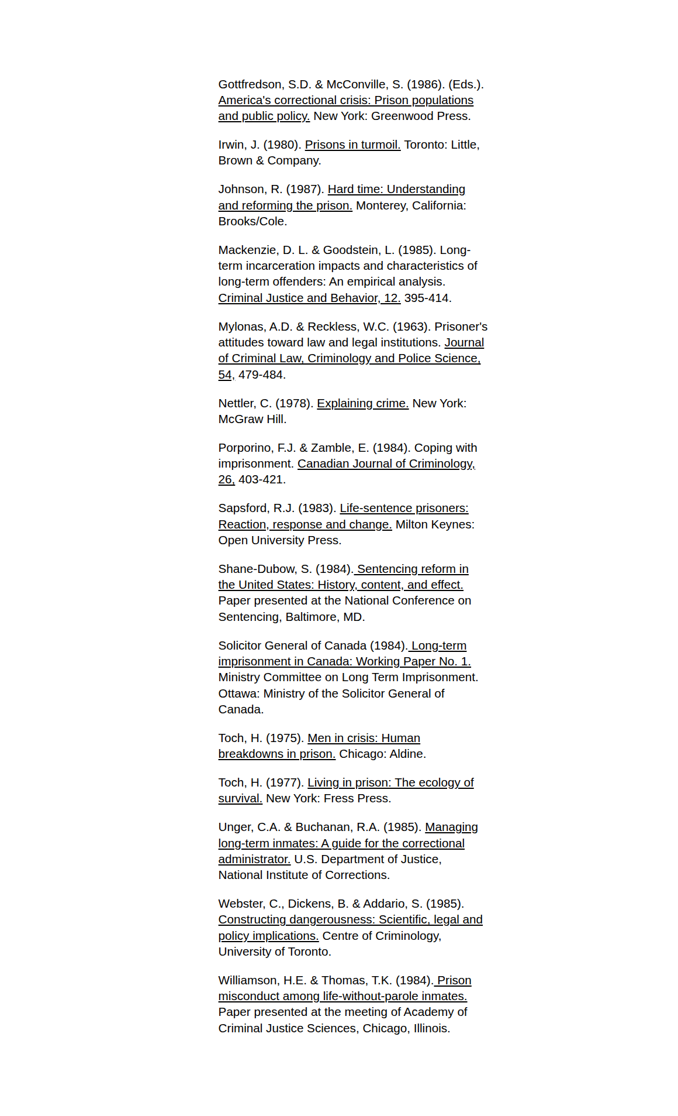Gottfredson, S.D. & McConville, S. (1986). (Eds.). America's correctional crisis: Prison populations and public policy. New York: Greenwood Press.
Irwin, J. (1980). Prisons in turmoil. Toronto: Little, Brown & Company.
Johnson, R. (1987). Hard time: Understanding and reforming the prison. Monterey, California: Brooks/Cole.
Mackenzie, D. L. & Goodstein, L. (1985). Long-term incarceration impacts and characteristics of long-term offenders: An empirical analysis. Criminal Justice and Behavior, 12. 395-414.
Mylonas, A.D. & Reckless, W.C. (1963). Prisoner's attitudes toward law and legal institutions. Journal of Criminal Law, Criminology and Police Science, 54, 479-484.
Nettler, C. (1978). Explaining crime. New York: McGraw Hill.
Porporino, F.J. & Zamble, E. (1984). Coping with imprisonment. Canadian Journal of Criminology, 26, 403-421.
Sapsford, R.J. (1983). Life-sentence prisoners: Reaction, response and change. Milton Keynes: Open University Press.
Shane-Dubow, S. (1984). Sentencing reform in the United States: History, content, and effect. Paper presented at the National Conference on Sentencing, Baltimore, MD.
Solicitor General of Canada (1984). Long-term imprisonment in Canada: Working Paper No. 1. Ministry Committee on Long Term Imprisonment. Ottawa: Ministry of the Solicitor General of Canada.
Toch, H. (1975). Men in crisis: Human breakdowns in prison. Chicago: Aldine.
Toch, H. (1977). Living in prison: The ecology of survival. New York: Fress Press.
Unger, C.A. & Buchanan, R.A. (1985). Managing long-term inmates: A guide for the correctional administrator. U.S. Department of Justice, National Institute of Corrections.
Webster, C., Dickens, B. & Addario, S. (1985). Constructing dangerousness: Scientific, legal and policy implications. Centre of Criminology, University of Toronto.
Williamson, H.E. & Thomas, T.K. (1984). Prison misconduct among life-without-parole inmates. Paper presented at the meeting of Academy of Criminal Justice Sciences, Chicago, Illinois.